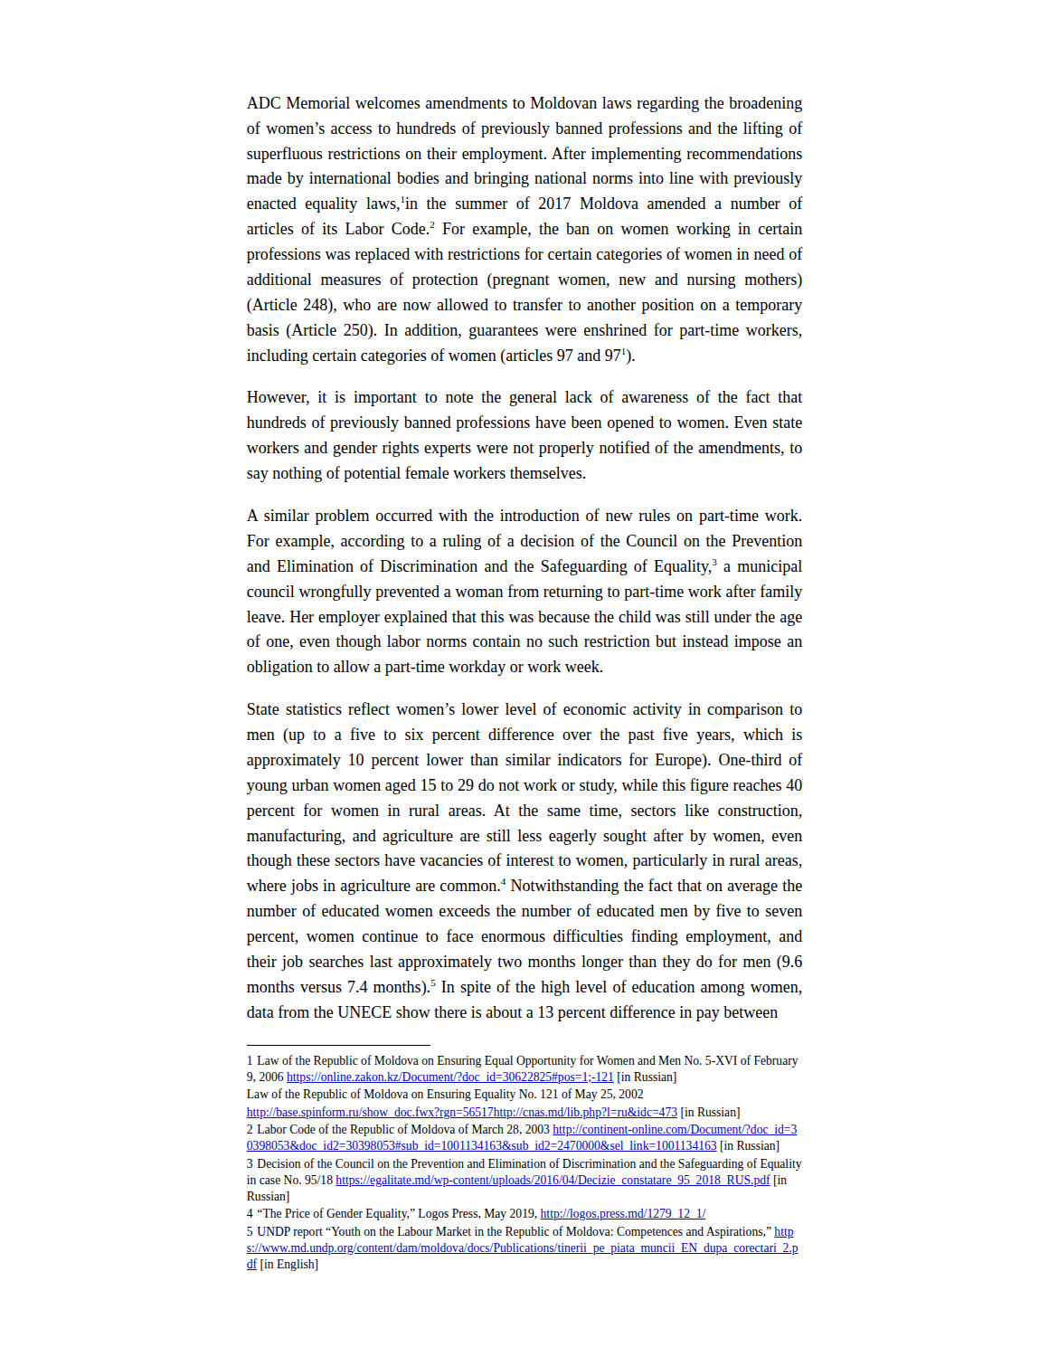ADC Memorial welcomes amendments to Moldovan laws regarding the broadening of women’s access to hundreds of previously banned professions and the lifting of superfluous restrictions on their employment. After implementing recommendations made by international bodies and bringing national norms into line with previously enacted equality laws,1in the summer of 2017 Moldova amended a number of articles of its Labor Code.2 For example, the ban on women working in certain professions was replaced with restrictions for certain categories of women in need of additional measures of protection (pregnant women, new and nursing mothers) (Article 248), who are now allowed to transfer to another position on a temporary basis (Article 250). In addition, guarantees were enshrined for part-time workers, including certain categories of women (articles 97 and 971).
However, it is important to note the general lack of awareness of the fact that hundreds of previously banned professions have been opened to women. Even state workers and gender rights experts were not properly notified of the amendments, to say nothing of potential female workers themselves.
A similar problem occurred with the introduction of new rules on part-time work. For example, according to a ruling of a decision of the Council on the Prevention and Elimination of Discrimination and the Safeguarding of Equality,3 a municipal council wrongfully prevented a woman from returning to part-time work after family leave. Her employer explained that this was because the child was still under the age of one, even though labor norms contain no such restriction but instead impose an obligation to allow a part-time workday or work week.
State statistics reflect women’s lower level of economic activity in comparison to men (up to a five to six percent difference over the past five years, which is approximately 10 percent lower than similar indicators for Europe). One-third of young urban women aged 15 to 29 do not work or study, while this figure reaches 40 percent for women in rural areas. At the same time, sectors like construction, manufacturing, and agriculture are still less eagerly sought after by women, even though these sectors have vacancies of interest to women, particularly in rural areas, where jobs in agriculture are common.4 Notwithstanding the fact that on average the number of educated women exceeds the number of educated men by five to seven percent, women continue to face enormous difficulties finding employment, and their job searches last approximately two months longer than they do for men (9.6 months versus 7.4 months).5 In spite of the high level of education among women, data from the UNECE show there is about a 13 percent difference in pay between
1 Law of the Republic of Moldova on Ensuring Equal Opportunity for Women and Men No. 5-XVI of February 9, 2006 https://online.zakon.kz/Document/?doc_id=30622825#pos=1;-121 [in Russian]
Law of the Republic of Moldova on Ensuring Equality No. 121 of May 25, 2002
http://base.spinform.ru/show_doc.fwx?rgn=56517 http://cnas.md/lib.php?l=ru&idc=473 [in Russian]
2 Labor Code of the Republic of Moldova of March 28, 2003 http://continent-online.com/Document/?doc_id=30398053&doc_id2=30398053#sub_id=1001134163&sub_id2=2470000&sel_link=1001134163 [in Russian]
3 Decision of the Council on the Prevention and Elimination of Discrimination and the Safeguarding of Equality in case No. 95/18 https://egalitate.md/wp-content/uploads/2016/04/Decizie_constatare_95_2018_RUS.pdf [in Russian]
4“The Price of Gender Equality,” Logos Press, May 2019, http://logos.press.md/1279_12_1/
5 UNDP report “Youth on the Labour Market in the Republic of Moldova: Competences and Aspirations,” https://www.md.undp.org/content/dam/moldova/docs/Publications/tinerii_pe_piata_muncii_EN_dupa_corectari_2.pdf [in English]